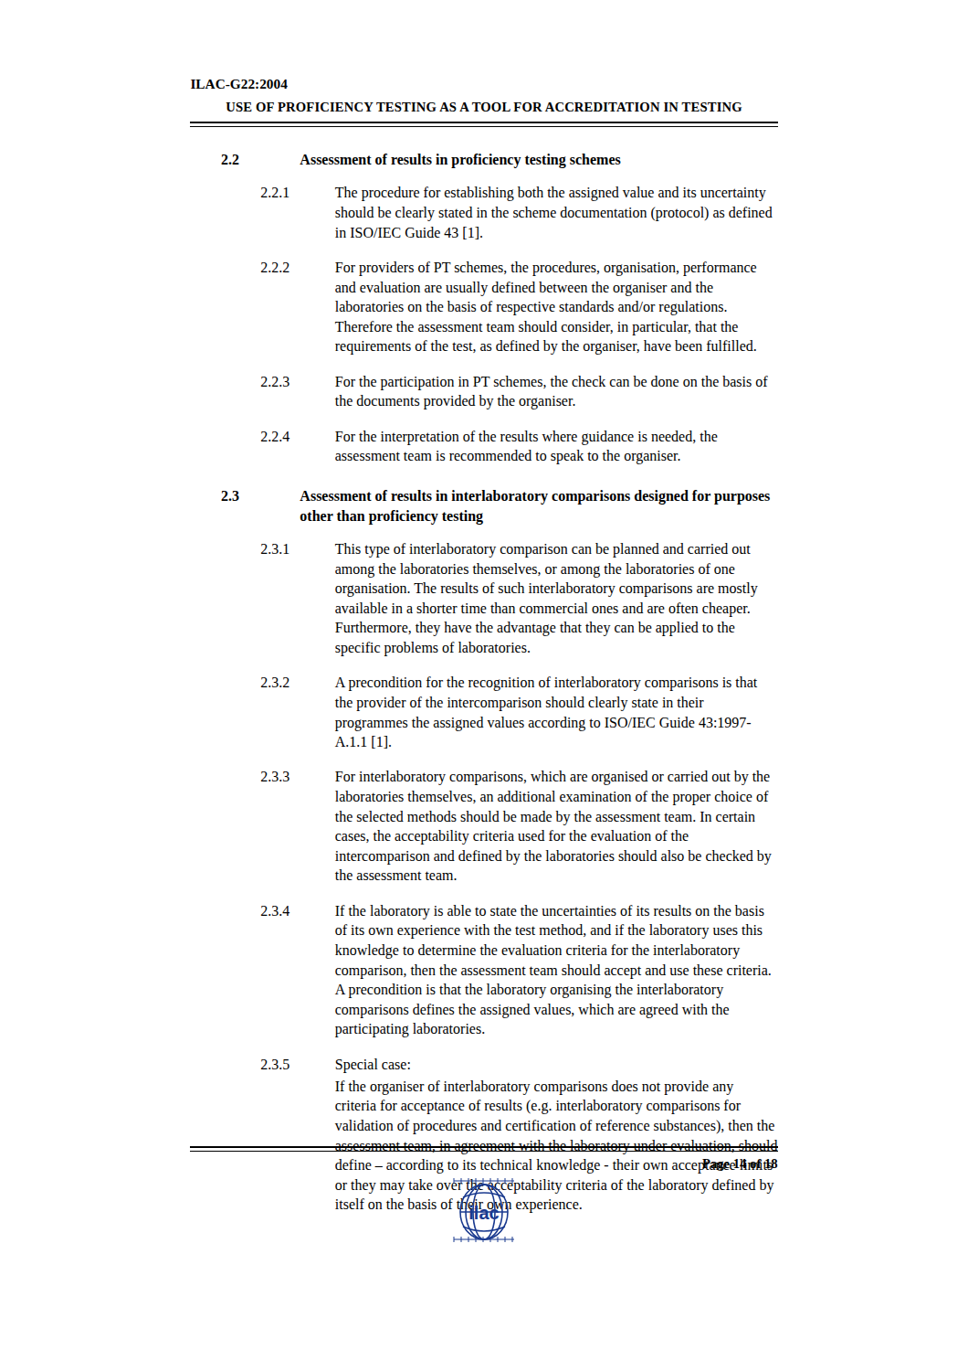ILAC-G22:2004
USE OF PROFICIENCY TESTING AS A TOOL FOR ACCREDITATION IN TESTING
2.2 Assessment of results in proficiency testing schemes
2.2.1
The procedure for establishing both the assigned value and its uncertainty should be clearly stated in the scheme documentation (protocol) as defined in ISO/IEC Guide 43 [1].
2.2.2
For providers of PT schemes, the procedures, organisation, performance and evaluation are usually defined between the organiser and the laboratories on the basis of respective standards and/or regulations. Therefore the assessment team should consider, in particular, that the requirements of the test, as defined by the organiser, have been fulfilled.
2.2.3
For the participation in PT schemes, the check can be done on the basis of the documents provided by the organiser.
2.2.4
For the interpretation of the results where guidance is needed, the assessment team is recommended to speak to the organiser.
2.3 Assessment of results in interlaboratory comparisons designed for purposes other than proficiency testing
2.3.1
This type of interlaboratory comparison can be planned and carried out among the laboratories themselves, or among the laboratories of one organisation. The results of such interlaboratory comparisons are mostly available in a shorter time than commercial ones and are often cheaper. Furthermore, they have the advantage that they can be applied to the specific problems of laboratories.
2.3.2
A precondition for the recognition of interlaboratory comparisons is that the provider of the intercomparison should clearly state in their programmes the assigned values according to ISO/IEC Guide 43:1997- A.1.1 [1].
2.3.3
For interlaboratory comparisons, which are organised or carried out by the laboratories themselves, an additional examination of the proper choice of the selected methods should be made by the assessment team. In certain cases, the acceptability criteria used for the evaluation of the intercomparison and defined by the laboratories should also be checked by the assessment team.
2.3.4
If the laboratory is able to state the uncertainties of its results on the basis of its own experience with the test method, and if the laboratory uses this knowledge to determine the evaluation criteria for the interlaboratory comparison, then the assessment team should accept and use these criteria. A precondition is that the laboratory organising the interlaboratory comparisons defines the assigned values, which are agreed with the participating laboratories.
2.3.5
Special case:
If the organiser of interlaboratory comparisons does not provide any criteria for acceptance of results (e.g. interlaboratory comparisons for validation of procedures and certification of reference substances), then the assessment team, in agreement with the laboratory under evaluation, should define – according to its technical knowledge - their own acceptance limits or they may take over the acceptability criteria of the laboratory defined by itself on the basis of their own experience.
Page 14 of 18
ilac